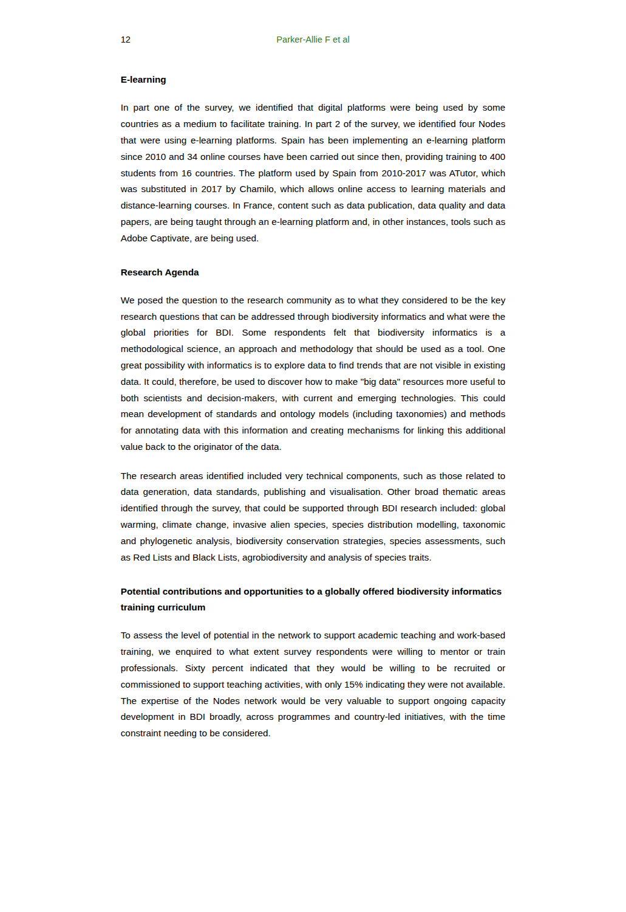12
Parker-Allie F et al
E-learning
In part one of the survey, we identified that digital platforms were being used by some countries as a medium to facilitate training. In part 2 of the survey, we identified four Nodes that were using e-learning platforms. Spain has been implementing an e-learning platform since 2010 and 34 online courses have been carried out since then, providing training to 400 students from 16 countries. The platform used by Spain from 2010-2017 was ATutor, which was substituted in 2017 by Chamilo, which allows online access to learning materials and distance-learning courses. In France, content such as data publication, data quality and data papers, are being taught through an e-learning platform and, in other instances, tools such as Adobe Captivate, are being used.
Research Agenda
We posed the question to the research community as to what they considered to be the key research questions that can be addressed through biodiversity informatics and what were the global priorities for BDI. Some respondents felt that biodiversity informatics is a methodological science, an approach and methodology that should be used as a tool. One great possibility with informatics is to explore data to find trends that are not visible in existing data. It could, therefore, be used to discover how to make "big data" resources more useful to both scientists and decision-makers, with current and emerging technologies. This could mean development of standards and ontology models (including taxonomies) and methods for annotating data with this information and creating mechanisms for linking this additional value back to the originator of the data.
The research areas identified included very technical components, such as those related to data generation, data standards, publishing and visualisation. Other broad thematic areas identified through the survey, that could be supported through BDI research included: global warming, climate change, invasive alien species, species distribution modelling, taxonomic and phylogenetic analysis, biodiversity conservation strategies, species assessments, such as Red Lists and Black Lists, agrobiodiversity and analysis of species traits.
Potential contributions and opportunities to a globally offered biodiversity informatics training curriculum
To assess the level of potential in the network to support academic teaching and work-based training, we enquired to what extent survey respondents were willing to mentor or train professionals. Sixty percent indicated that they would be willing to be recruited or commissioned to support teaching activities, with only 15% indicating they were not available. The expertise of the Nodes network would be very valuable to support ongoing capacity development in BDI broadly, across programmes and country-led initiatives, with the time constraint needing to be considered.